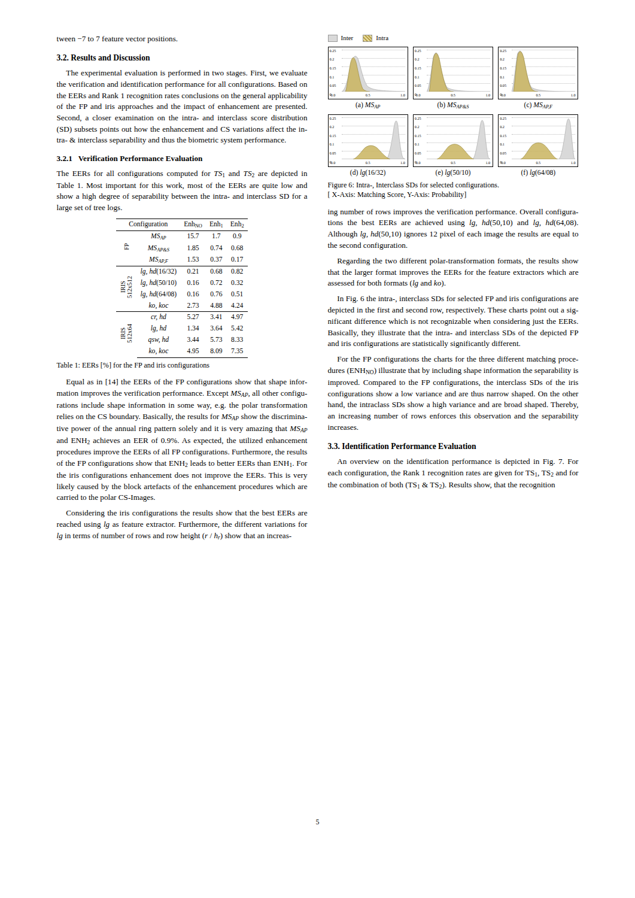tween −7 to 7 feature vector positions.
3.2. Results and Discussion
The experimental evaluation is performed in two stages. First, we evaluate the verification and identification performance for all configurations. Based on the EERs and Rank 1 recognition rates conclusions on the general applicability of the FP and iris approaches and the impact of enhancement are presented. Second, a closer examination on the intra- and interclass score distribution (SD) subsets points out how the enhancement and CS variations affect the intra- & interclass separability and thus the biometric system performance.
3.2.1 Verification Performance Evaluation
The EERs for all configurations computed for TS 1 and TS 2 are depicted in Table 1. Most important for this work, most of the EERs are quite low and show a high degree of separability between the intra- and interclass SD for a large set of tree logs.
| Configuration | Enh NO | Enh 1 | Enh 2 |
| --- | --- | --- | --- |
| FP | MS AP | 15.7 | 1.7 | 0.9 |
| MS AP&S | 1.85 | 0.74 | 0.68 |
| MS AP,F | 1.53 | 0.37 | 0.17 |
| IRIS 512x512 | lg, hd (16/32) | 0.21 | 0.68 | 0.82 |
| lg, hd (50/10) | 0.16 | 0.72 | 0.32 |
| lg, hd (64/08) | 0.16 | 0.76 | 0.51 |
| ko, koc | 2.73 | 4.88 | 4.24 |
| IRIS 512x64 | cr, hd | 5.27 | 3.41 | 4.97 |
| lg, hd | 1.34 | 3.64 | 5.42 |
| qsw, hd | 3.44 | 5.73 | 8.33 |
| ko, koc | 4.95 | 8.09 | 7.35 |
Table 1: EERs [%] for the FP and iris configurations
Equal as in [14] the EERs of the FP configurations show that shape information improves the verification performance. Except MSAP, all other configurations include shape information in some way, e.g. the polar transformation relies on the CS boundary. Basically, the results for MSAP show the discriminative power of the annual ring pattern solely and it is very amazing that MSAP and ENH2 achieves an EER of 0.9%. As expected, the utilized enhancement procedures improve the EERs of all FP configurations. Furthermore, the results of the FP configurations show that ENH2 leads to better EERs than ENH1. For the iris configurations enhancement does not improve the EERs. This is very likely caused by the block artefacts of the enhancement procedures which are carried to the polar CS-Images.
Considering the iris configurations the results show that the best EERs are reached using lg as feature extractor. Furthermore, the different variations for lg in terms of number of rows and row height (r / hr) show that an increas-
Inter Intra
0.250.20.150.10.050
0.00.51.0
(a) MSAP
0.250.20.150.10.050
0.00.51.0
(b) MSAP&S
0.250.20.150.10.050
0.00.51.0
(c) MSAP,F
0.250.20.150.10.050
0.00.51.0
(d) lg(16/32)
0.250.20.150.10.050
0.00.51.0
(e) lg(50/10)
0.250.20.150.10.050
0.00.51.0
(f) lg(64/08)
Figure 6: Intra-, Interclass SDs for selected configurations.
[ X-Axis: Matching Score, Y-Axis: Probability]
ing number of rows improves the verification performance. Overall configurations the best EERs are achieved using lg, hd(50,10) and lg, hd(64,08). Although lg, hd(50,10) ignores 12 pixel of each image the results are equal to the second configuration.
Regarding the two different polar-transformation formats, the results show that the larger format improves the EERs for the feature extractors which are assessed for both formats (lg and ko).
In Fig. 6 the intra-, interclass SDs for selected FP and iris configurations are depicted in the first and second row, respectively. These charts point out a significant difference which is not recognizable when considering just the EERs. Basically, they illustrate that the intra- and interclass SDs of the depicted FP and iris configurations are statistically significantly different.
For the FP configurations the charts for the three different matching procedures (ENHNO) illustrate that by including shape information the separability is improved. Compared to the FP configurations, the interclass SDs of the iris configurations show a low variance and are thus narrow shaped. On the other hand, the intraclass SDs show a high variance and are broad shaped. Thereby, an increasing number of rows enforces this observation and the separability increases.
3.3. Identification Performance Evaluation
An overview on the identification performance is depicted in Fig. 7. For each configuration, the Rank 1 recognition rates are given for TS1, TS2 and for the combination of both (TS1 & TS2). Results show, that the recognition
5